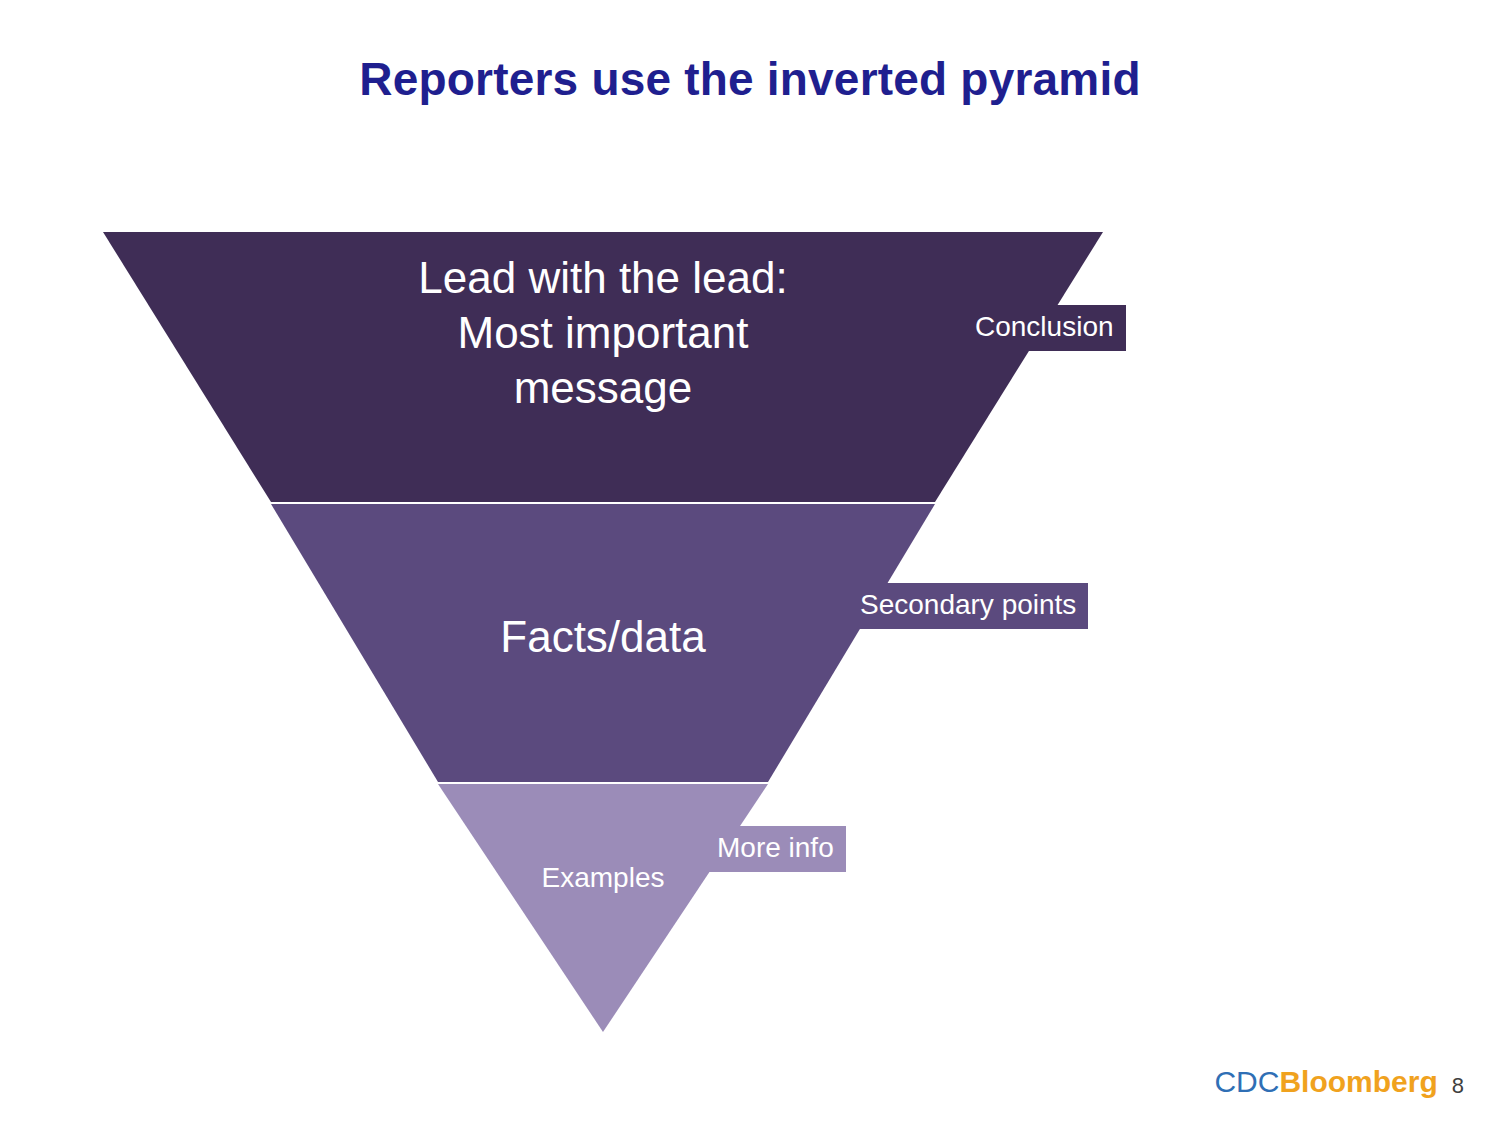Reporters use the inverted pyramid
Lead with the lead:
Most important
message
Facts/data
Examples
Conclusion
Secondary points
More info
CDC Bloomberg 8